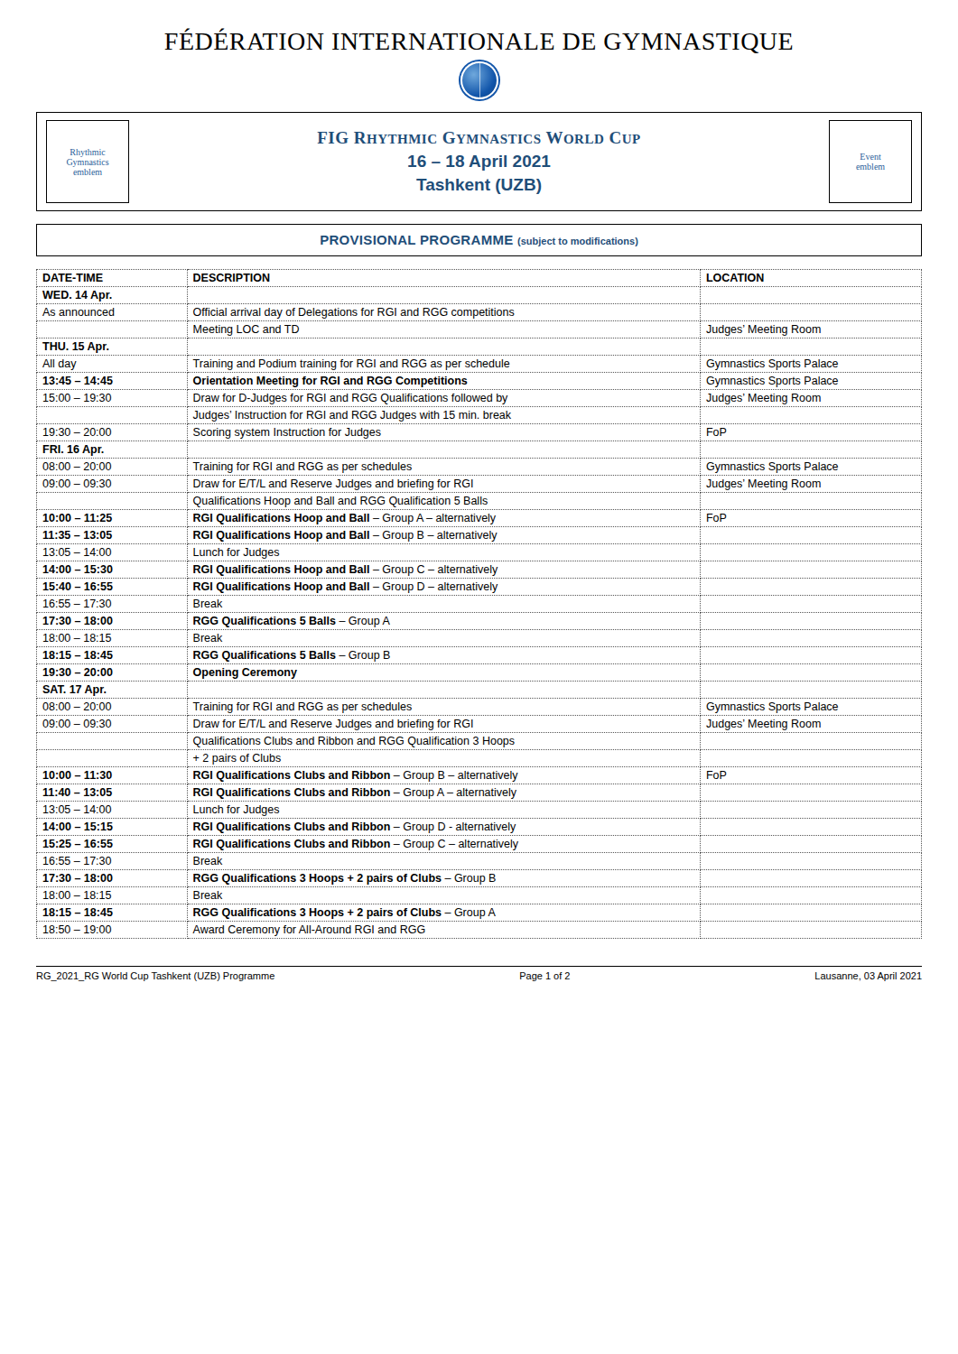FÉDÉRATION INTERNATIONALE DE GYMNASTIQUE
Rhythmic
Gymnastics
emblem
FIG RHYTHMIC GYMNASTICS WORLD CUP
16 – 18 April 2021
Tashkent (UZB)
Event
emblem
PROVISIONAL PROGRAMME (subject to modifications)
| DATE-TIME | DESCRIPTION | LOCATION |
| --- | --- | --- |
| WED. 14 Apr. | | |
| As announced | Official arrival day of Delegations for RGI and RGG competitions | |
| | Meeting LOC and TD | Judges’ Meeting Room |
| THU. 15 Apr. | | |
| All day | Training and Podium training for RGI and RGG as per schedule | Gymnastics Sports Palace |
| 13:45 – 14:45 | Orientation Meeting for RGI and RGG Competitions | Gymnastics Sports Palace |
| 15:00 – 19:30 | Draw for D-Judges for RGI and RGG Qualifications followed by | Judges’ Meeting Room |
| | Judges’ Instruction for RGI and RGG Judges with 15 min. break | |
| 19:30 – 20:00 | Scoring system Instruction for Judges | FoP |
| FRI. 16 Apr. | | |
| 08:00 – 20:00 | Training for RGI and RGG as per schedules | Gymnastics Sports Palace |
| 09:00 – 09:30 | Draw for E/T/L and Reserve Judges and briefing for RGI | Judges’ Meeting Room |
| | Qualifications Hoop and Ball and RGG Qualification 5 Balls | |
| 10:00 – 11:25 | RGI Qualifications Hoop and Ball – Group A – alternatively | FoP |
| 11:35 – 13:05 | RGI Qualifications Hoop and Ball – Group B – alternatively | |
| 13:05 – 14:00 | Lunch for Judges | |
| 14:00 – 15:30 | RGI Qualifications Hoop and Ball – Group C – alternatively | |
| 15:40 – 16:55 | RGI Qualifications Hoop and Ball – Group D – alternatively | |
| 16:55 – 17:30 | Break | |
| 17:30 – 18:00 | RGG Qualifications 5 Balls – Group A | |
| 18:00 – 18:15 | Break | |
| 18:15 – 18:45 | RGG Qualifications 5 Balls – Group B | |
| 19:30 – 20:00 | Opening Ceremony | |
| SAT. 17 Apr. | | |
| 08:00 – 20:00 | Training for RGI and RGG as per schedules | Gymnastics Sports Palace |
| 09:00 – 09:30 | Draw for E/T/L and Reserve Judges and briefing for RGI | Judges’ Meeting Room |
| | Qualifications Clubs and Ribbon and RGG Qualification 3 Hoops | |
| | + 2 pairs of Clubs | |
| 10:00 – 11:30 | RGI Qualifications Clubs and Ribbon – Group B – alternatively | FoP |
| 11:40 – 13:05 | RGI Qualifications Clubs and Ribbon – Group A – alternatively | |
| 13:05 – 14:00 | Lunch for Judges | |
| 14:00 – 15:15 | RGI Qualifications Clubs and Ribbon – Group D - alternatively | |
| 15:25 – 16:55 | RGI Qualifications Clubs and Ribbon – Group C – alternatively | |
| 16:55 – 17:30 | Break | |
| 17:30 – 18:00 | RGG Qualifications 3 Hoops + 2 pairs of Clubs – Group B | |
| 18:00 – 18:15 | Break | |
| 18:15 – 18:45 | RGG Qualifications 3 Hoops + 2 pairs of Clubs – Group A | |
| 18:50 – 19:00 | Award Ceremony for All-Around RGI and RGG | |
RG_2021_RG World Cup Tashkent (UZB) Programme Page 1 of 2 Lausanne, 03 April 2021